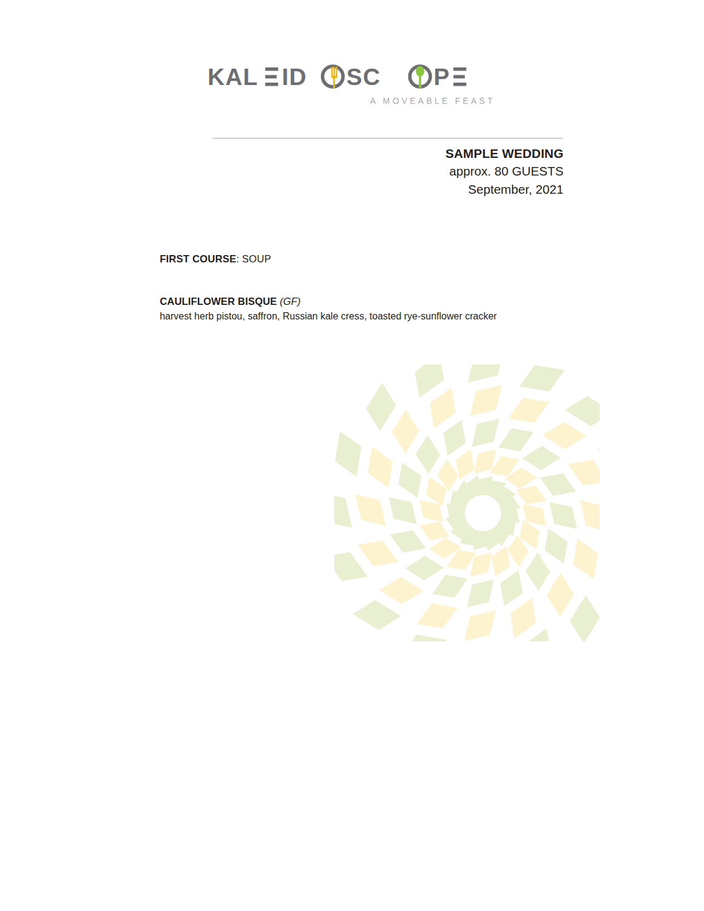KAL ID SC P A MOVEABLE FEAST
SAMPLE WEDDING
approx. 80 GUESTS
September, 2021
FIRST COURSE: SOUP
CAULIFLOWER BISQUE (GF)
harvest herb pistou, saffron, Russian kale cress, toasted rye-sunflower cracker